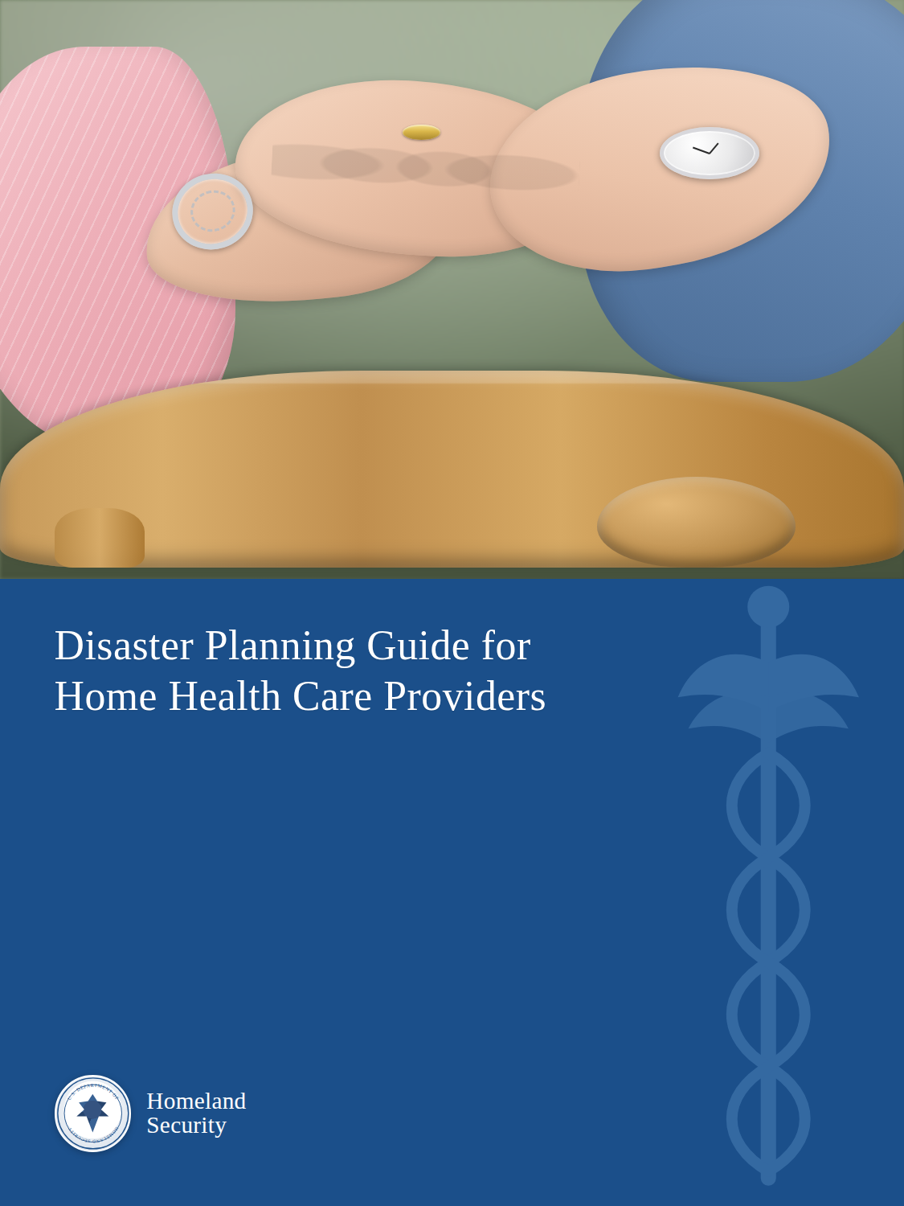Disaster Planning Guide for Home Health Care Providers
U.S. DEPARTMENT OF HOMELAND SECURITY
Homeland Security